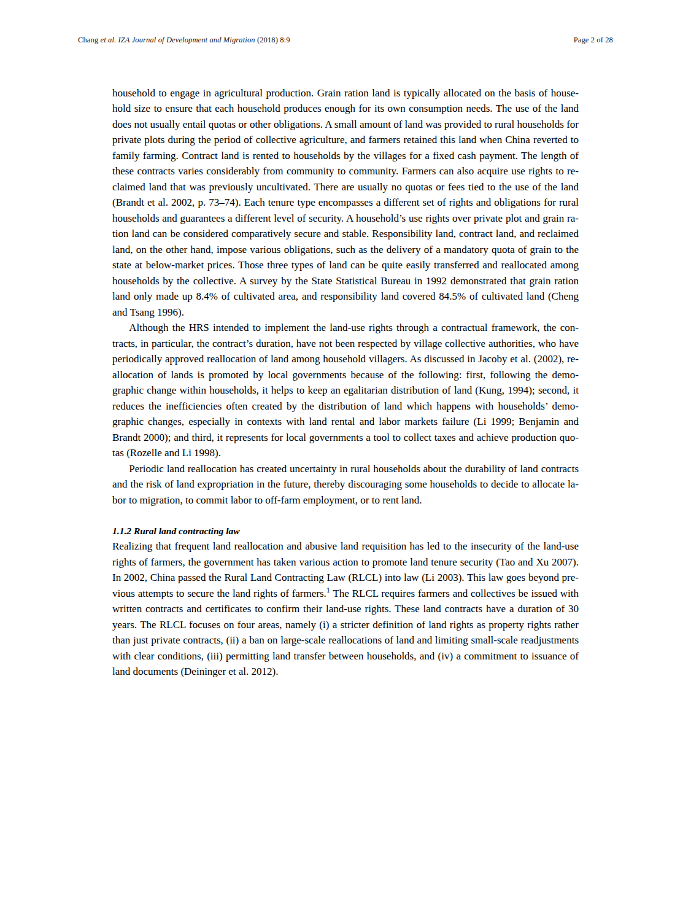Chang et al. IZA Journal of Development and Migration (2018) 8:9 Page 2 of 28
household to engage in agricultural production. Grain ration land is typically allocated on the basis of household size to ensure that each household produces enough for its own consumption needs. The use of the land does not usually entail quotas or other obligations. A small amount of land was provided to rural households for private plots during the period of collective agriculture, and farmers retained this land when China reverted to family farming. Contract land is rented to households by the villages for a fixed cash payment. The length of these contracts varies considerably from community to community. Farmers can also acquire use rights to reclaimed land that was previously uncultivated. There are usually no quotas or fees tied to the use of the land (Brandt et al. 2002, p. 73–74). Each tenure type encompasses a different set of rights and obligations for rural households and guarantees a different level of security. A household’s use rights over private plot and grain ration land can be considered comparatively secure and stable. Responsibility land, contract land, and reclaimed land, on the other hand, impose various obligations, such as the delivery of a mandatory quota of grain to the state at below-market prices. Those three types of land can be quite easily transferred and reallocated among households by the collective. A survey by the State Statistical Bureau in 1992 demonstrated that grain ration land only made up 8.4% of cultivated area, and responsibility land covered 84.5% of cultivated land (Cheng and Tsang 1996).
Although the HRS intended to implement the land-use rights through a contractual framework, the contracts, in particular, the contract’s duration, have not been respected by village collective authorities, who have periodically approved reallocation of land among household villagers. As discussed in Jacoby et al. (2002), reallocation of lands is promoted by local governments because of the following: first, following the demographic change within households, it helps to keep an egalitarian distribution of land (Kung, 1994); second, it reduces the inefficiencies often created by the distribution of land which happens with households’ demographic changes, especially in contexts with land rental and labor markets failure (Li 1999; Benjamin and Brandt 2000); and third, it represents for local governments a tool to collect taxes and achieve production quotas (Rozelle and Li 1998).
Periodic land reallocation has created uncertainty in rural households about the durability of land contracts and the risk of land expropriation in the future, thereby discouraging some households to decide to allocate labor to migration, to commit labor to off-farm employment, or to rent land.
1.1.2 Rural land contracting law
Realizing that frequent land reallocation and abusive land requisition has led to the insecurity of the land-use rights of farmers, the government has taken various action to promote land tenure security (Tao and Xu 2007). In 2002, China passed the Rural Land Contracting Law (RLCL) into law (Li 2003). This law goes beyond previous attempts to secure the land rights of farmers.1 The RLCL requires farmers and collectives be issued with written contracts and certificates to confirm their land-use rights. These land contracts have a duration of 30 years. The RLCL focuses on four areas, namely (i) a stricter definition of land rights as property rights rather than just private contracts, (ii) a ban on large-scale reallocations of land and limiting small-scale readjustments with clear conditions, (iii) permitting land transfer between households, and (iv) a commitment to issuance of land documents (Deininger et al. 2012).